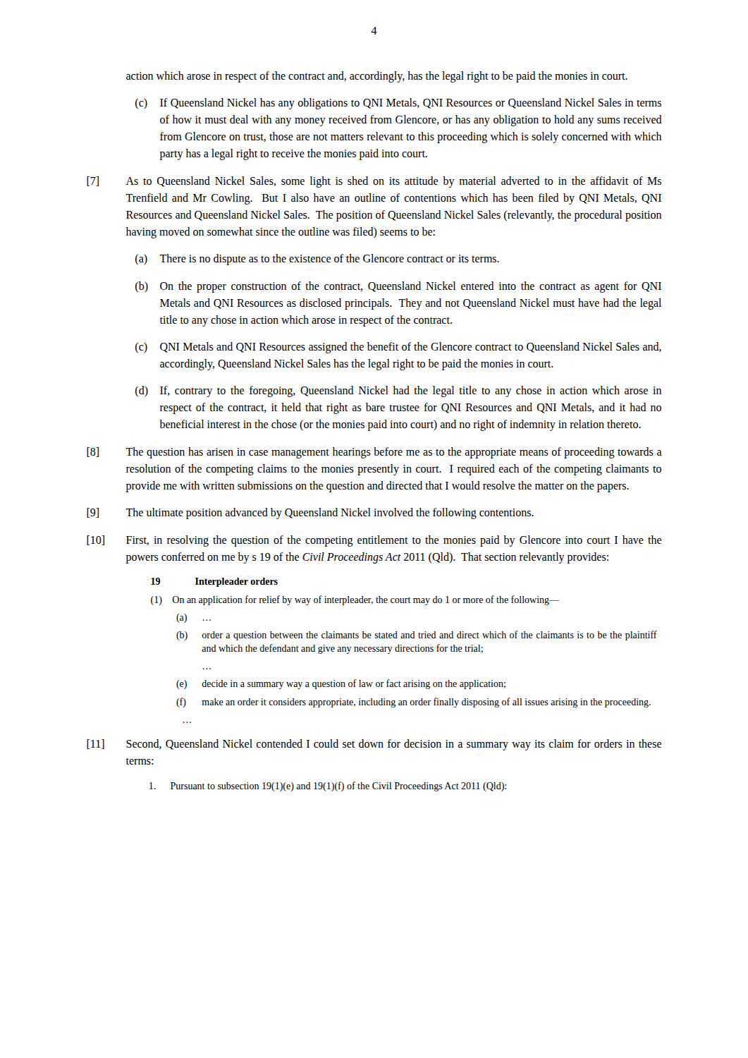4
action which arose in respect of the contract and, accordingly, has the legal right to be paid the monies in court.
(c) If Queensland Nickel has any obligations to QNI Metals, QNI Resources or Queensland Nickel Sales in terms of how it must deal with any money received from Glencore, or has any obligation to hold any sums received from Glencore on trust, those are not matters relevant to this proceeding which is solely concerned with which party has a legal right to receive the monies paid into court.
[7] As to Queensland Nickel Sales, some light is shed on its attitude by material adverted to in the affidavit of Ms Trenfield and Mr Cowling. But I also have an outline of contentions which has been filed by QNI Metals, QNI Resources and Queensland Nickel Sales. The position of Queensland Nickel Sales (relevantly, the procedural position having moved on somewhat since the outline was filed) seems to be:
(a) There is no dispute as to the existence of the Glencore contract or its terms.
(b) On the proper construction of the contract, Queensland Nickel entered into the contract as agent for QNI Metals and QNI Resources as disclosed principals. They and not Queensland Nickel must have had the legal title to any chose in action which arose in respect of the contract.
(c) QNI Metals and QNI Resources assigned the benefit of the Glencore contract to Queensland Nickel Sales and, accordingly, Queensland Nickel Sales has the legal right to be paid the monies in court.
(d) If, contrary to the foregoing, Queensland Nickel had the legal title to any chose in action which arose in respect of the contract, it held that right as bare trustee for QNI Resources and QNI Metals, and it had no beneficial interest in the chose (or the monies paid into court) and no right of indemnity in relation thereto.
[8] The question has arisen in case management hearings before me as to the appropriate means of proceeding towards a resolution of the competing claims to the monies presently in court. I required each of the competing claimants to provide me with written submissions on the question and directed that I would resolve the matter on the papers.
[9] The ultimate position advanced by Queensland Nickel involved the following contentions.
[10] First, in resolving the question of the competing entitlement to the monies paid by Glencore into court I have the powers conferred on me by s 19 of the Civil Proceedings Act 2011 (Qld). That section relevantly provides:
19 Interpleader orders
(1) On an application for relief by way of interpleader, the court may do 1 or more of the following—
(a) …
(b) order a question between the claimants be stated and tried and direct which of the claimants is to be the plaintiff and which the defendant and give any necessary directions for the trial;
…
(e) decide in a summary way a question of law or fact arising on the application;
(f) make an order it considers appropriate, including an order finally disposing of all issues arising in the proceeding.
…
[11] Second, Queensland Nickel contended I could set down for decision in a summary way its claim for orders in these terms:
1. Pursuant to subsection 19(1)(e) and 19(1)(f) of the Civil Proceedings Act 2011 (Qld):